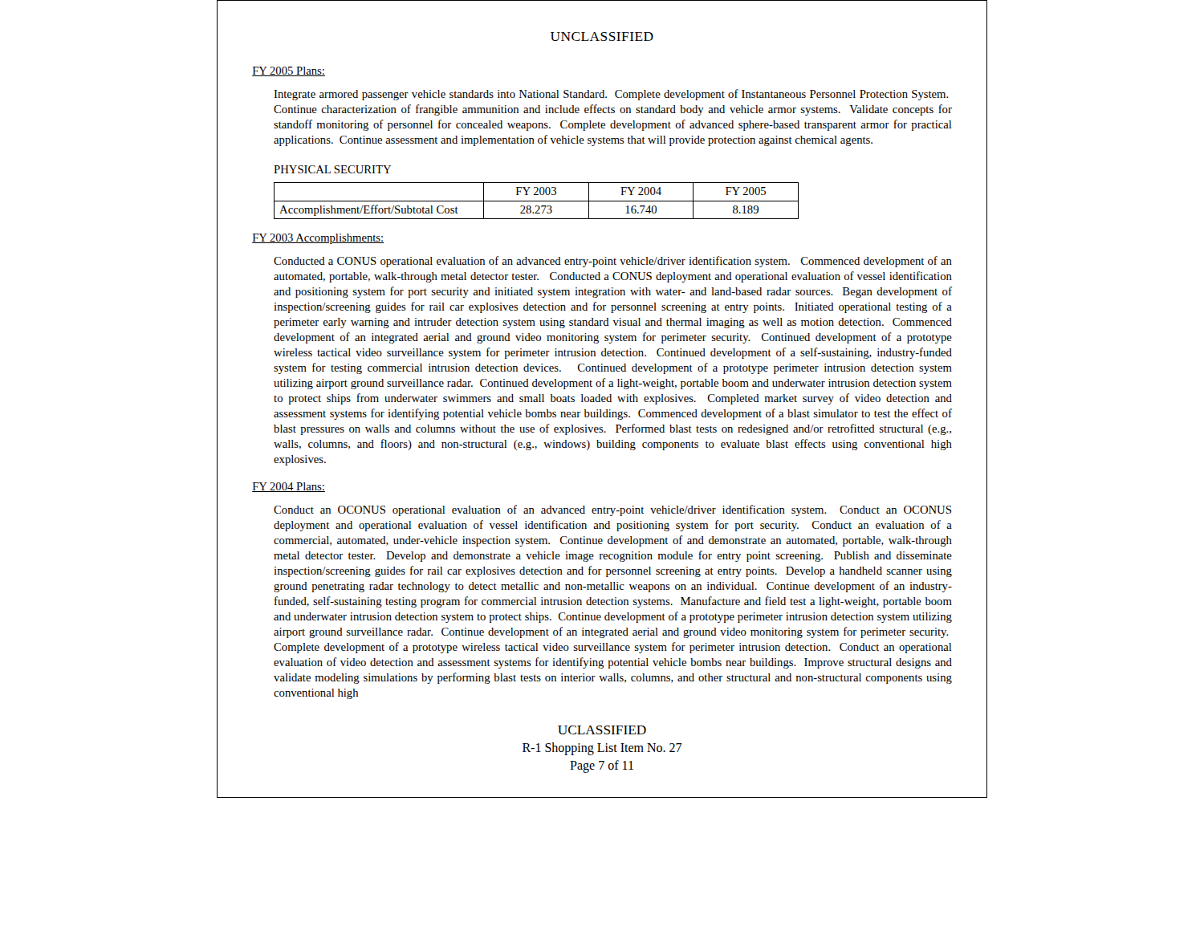UNCLASSIFIED
FY 2005 Plans:
Integrate armored passenger vehicle standards into National Standard. Complete development of Instantaneous Personnel Protection System. Continue characterization of frangible ammunition and include effects on standard body and vehicle armor systems. Validate concepts for standoff monitoring of personnel for concealed weapons. Complete development of advanced sphere-based transparent armor for practical applications. Continue assessment and implementation of vehicle systems that will provide protection against chemical agents.
PHYSICAL SECURITY
| | FY 2003 | FY 2004 | FY 2005 |
| --- | --- | --- | --- |
| Accomplishment/Effort/Subtotal Cost | 28.273 | 16.740 | 8.189 |
FY 2003 Accomplishments:
Conducted a CONUS operational evaluation of an advanced entry-point vehicle/driver identification system. Commenced development of an automated, portable, walk-through metal detector tester. Conducted a CONUS deployment and operational evaluation of vessel identification and positioning system for port security and initiated system integration with water- and land-based radar sources. Began development of inspection/screening guides for rail car explosives detection and for personnel screening at entry points. Initiated operational testing of a perimeter early warning and intruder detection system using standard visual and thermal imaging as well as motion detection. Commenced development of an integrated aerial and ground video monitoring system for perimeter security. Continued development of a prototype wireless tactical video surveillance system for perimeter intrusion detection. Continued development of a self-sustaining, industry-funded system for testing commercial intrusion detection devices. Continued development of a prototype perimeter intrusion detection system utilizing airport ground surveillance radar. Continued development of a light-weight, portable boom and underwater intrusion detection system to protect ships from underwater swimmers and small boats loaded with explosives. Completed market survey of video detection and assessment systems for identifying potential vehicle bombs near buildings. Commenced development of a blast simulator to test the effect of blast pressures on walls and columns without the use of explosives. Performed blast tests on redesigned and/or retrofitted structural (e.g., walls, columns, and floors) and non-structural (e.g., windows) building components to evaluate blast effects using conventional high explosives.
FY 2004 Plans:
Conduct an OCONUS operational evaluation of an advanced entry-point vehicle/driver identification system. Conduct an OCONUS deployment and operational evaluation of vessel identification and positioning system for port security. Conduct an evaluation of a commercial, automated, under-vehicle inspection system. Continue development of and demonstrate an automated, portable, walk-through metal detector tester. Develop and demonstrate a vehicle image recognition module for entry point screening. Publish and disseminate inspection/screening guides for rail car explosives detection and for personnel screening at entry points. Develop a handheld scanner using ground penetrating radar technology to detect metallic and non-metallic weapons on an individual. Continue development of an industry-funded, self-sustaining testing program for commercial intrusion detection systems. Manufacture and field test a light-weight, portable boom and underwater intrusion detection system to protect ships. Continue development of a prototype perimeter intrusion detection system utilizing airport ground surveillance radar. Continue development of an integrated aerial and ground video monitoring system for perimeter security. Complete development of a prototype wireless tactical video surveillance system for perimeter intrusion detection. Conduct an operational evaluation of video detection and assessment systems for identifying potential vehicle bombs near buildings. Improve structural designs and validate modeling simulations by performing blast tests on interior walls, columns, and other structural and non-structural components using conventional high
UCLASSIFIED
R-1 Shopping List Item No. 27
Page 7 of 11